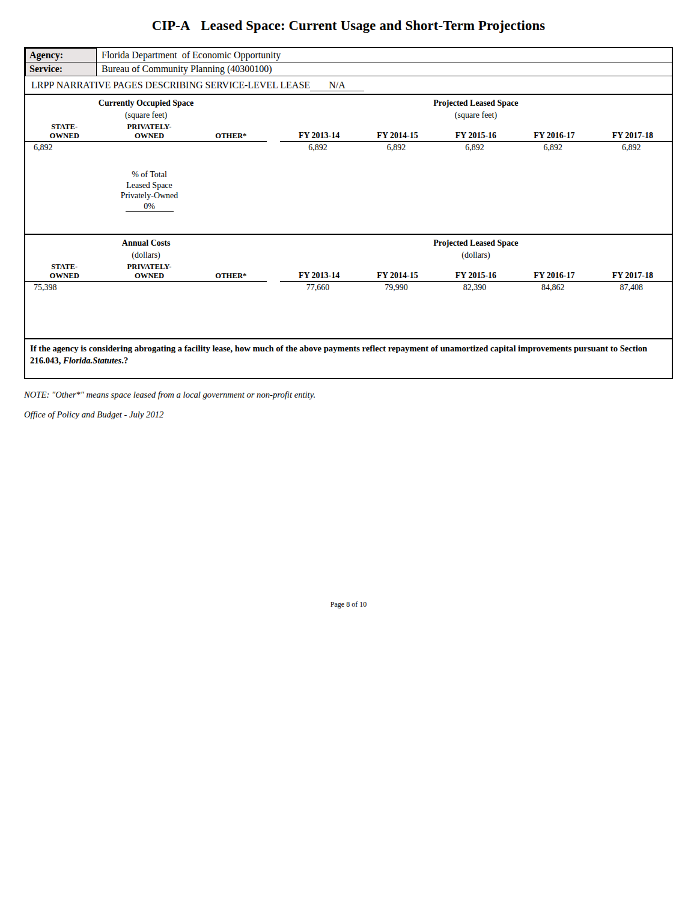CIP-A Leased Space: Current Usage and Short-Term Projections
| Agency: | Florida Department of Economic Opportunity |
| Service: | Bureau of Community Planning (40300100) |
LRPP NARRATIVE PAGES DESCRIBING SERVICE-LEVEL LEASEN/A
| Currently Occupied Space | | Projected Leased Space |
| (square feet) | | (square feet) |
| STATE- OWNED | PRIVATELY- OWNED | OTHER* | | FY 2013-14 | FY 2014-15 | FY 2015-16 | FY 2016-17 | FY 2017-18 |
| 6,892 | | | | 6,892 | 6,892 | 6,892 | 6,892 | 6,892 |
| | % of Total Leased Space Privately-Owned 0% | |
| Annual Costs | | Projected Leased Space |
| (dollars) | | (dollars) |
| STATE- OWNED | PRIVATELY- OWNED | OTHER* | | FY 2013-14 | FY 2014-15 | FY 2015-16 | FY 2016-17 | FY 2017-18 |
| 75,398 | | | | 77,660 | 79,990 | 82,390 | 84,862 | 87,408 |
If the agency is considering abrogating a facility lease, how much of the above payments reflect repayment of unamortized capital improvements pursuant to Section 216.043, Florida.Statutes.?
NOTE: "Other*" means space leased from a local government or non-profit entity.
Office of Policy and Budget - July 2012
Page 8 of 10